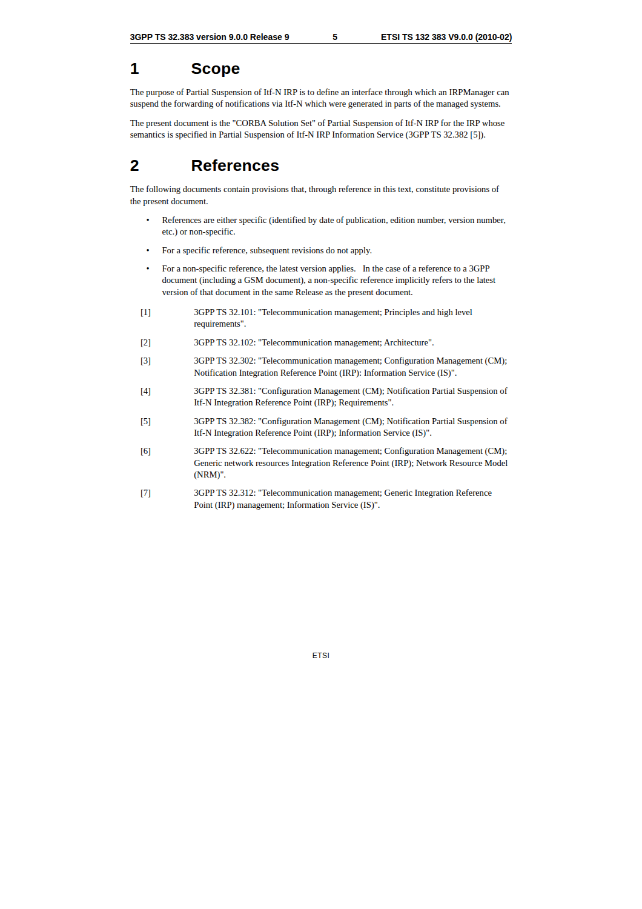3GPP TS 32.383 version 9.0.0 Release 9
5
ETSI TS 132 383 V9.0.0 (2010-02)
1 Scope
The purpose of Partial Suspension of Itf-N IRP is to define an interface through which an IRPManager can suspend the forwarding of notifications via Itf-N which were generated in parts of the managed systems.
The present document is the "CORBA Solution Set" of Partial Suspension of Itf-N IRP for the IRP whose semantics is specified in Partial Suspension of Itf-N IRP Information Service (3GPP TS 32.382 [5]).
2 References
The following documents contain provisions that, through reference in this text, constitute provisions of the present document.
References are either specific (identified by date of publication, edition number, version number, etc.) or non-specific.
For a specific reference, subsequent revisions do not apply.
For a non-specific reference, the latest version applies. In the case of a reference to a 3GPP document (including a GSM document), a non-specific reference implicitly refers to the latest version of that document in the same Release as the present document.
[1]
3GPP TS 32.101: "Telecommunication management; Principles and high level requirements".
[2]
3GPP TS 32.102: "Telecommunication management; Architecture".
[3]
3GPP TS 32.302: "Telecommunication management; Configuration Management (CM); Notification Integration Reference Point (IRP): Information Service (IS)".
[4]
3GPP TS 32.381: "Configuration Management (CM); Notification Partial Suspension of Itf-N Integration Reference Point (IRP); Requirements".
[5]
3GPP TS 32.382: "Configuration Management (CM); Notification Partial Suspension of Itf-N Integration Reference Point (IRP); Information Service (IS)".
[6]
3GPP TS 32.622: "Telecommunication management; Configuration Management (CM); Generic network resources Integration Reference Point (IRP); Network Resource Model (NRM)".
[7]
3GPP TS 32.312: "Telecommunication management; Generic Integration Reference Point (IRP) management; Information Service (IS)".
ETSI